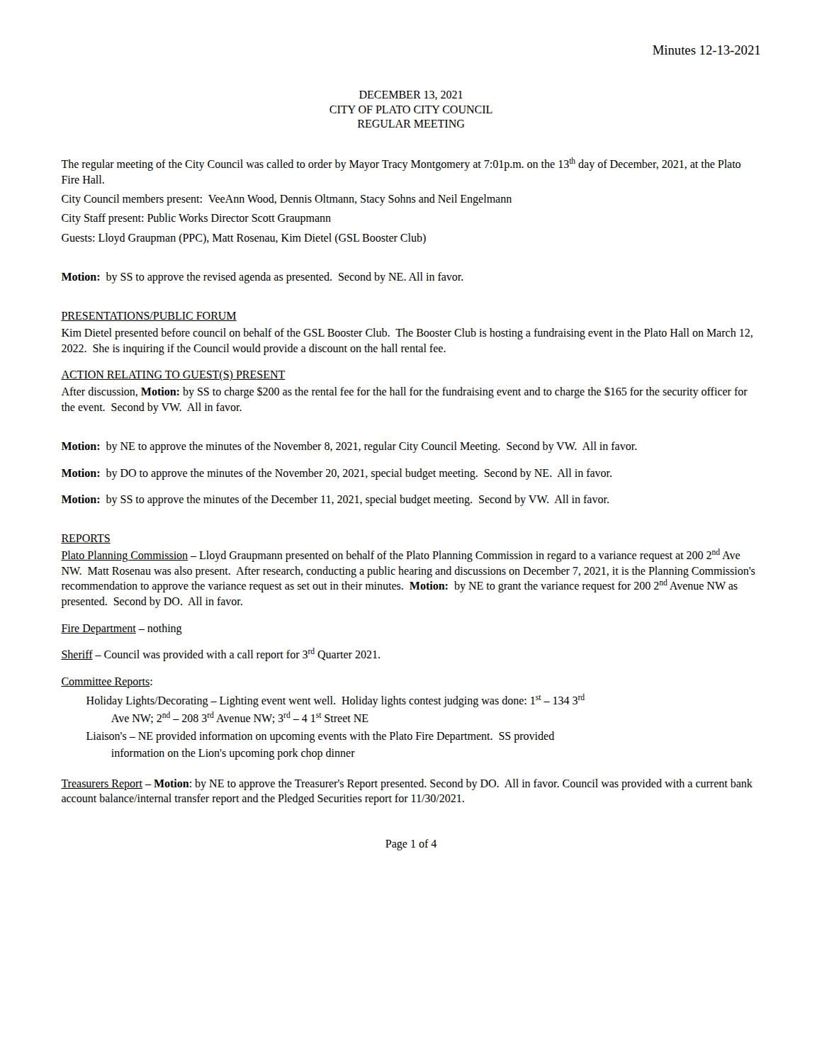Minutes 12-13-2021
DECEMBER 13, 2021
CITY OF PLATO CITY COUNCIL
REGULAR MEETING
The regular meeting of the City Council was called to order by Mayor Tracy Montgomery at 7:01p.m. on the 13th day of December, 2021, at the Plato Fire Hall.
City Council members present: VeeAnn Wood, Dennis Oltmann, Stacy Sohns and Neil Engelmann
City Staff present: Public Works Director Scott Graupmann
Guests: Lloyd Graupman (PPC), Matt Rosenau, Kim Dietel (GSL Booster Club)
Motion: by SS to approve the revised agenda as presented. Second by NE. All in favor.
PRESENTATIONS/PUBLIC FORUM
Kim Dietel presented before council on behalf of the GSL Booster Club. The Booster Club is hosting a fundraising event in the Plato Hall on March 12, 2022. She is inquiring if the Council would provide a discount on the hall rental fee.
ACTION RELATING TO GUEST(S) PRESENT
After discussion, Motion: by SS to charge $200 as the rental fee for the hall for the fundraising event and to charge the $165 for the security officer for the event. Second by VW. All in favor.
Motion: by NE to approve the minutes of the November 8, 2021, regular City Council Meeting. Second by VW. All in favor.
Motion: by DO to approve the minutes of the November 20, 2021, special budget meeting. Second by NE. All in favor.
Motion: by SS to approve the minutes of the December 11, 2021, special budget meeting. Second by VW. All in favor.
REPORTS
Plato Planning Commission – Lloyd Graupmann presented on behalf of the Plato Planning Commission in regard to a variance request at 200 2nd Ave NW. Matt Rosenau was also present. After research, conducting a public hearing and discussions on December 7, 2021, it is the Planning Commission's recommendation to approve the variance request as set out in their minutes. Motion: by NE to grant the variance request for 200 2nd Avenue NW as presented. Second by DO. All in favor.
Fire Department – nothing
Sheriff – Council was provided with a call report for 3rd Quarter 2021.
Committee Reports:
Holiday Lights/Decorating – Lighting event went well. Holiday lights contest judging was done: 1st – 134 3rd
Ave NW; 2nd – 208 3rd Avenue NW; 3rd – 4 1st Street NE
Liaison's – NE provided information on upcoming events with the Plato Fire Department. SS provided
information on the Lion's upcoming pork chop dinner
Treasurers Report – Motion: by NE to approve the Treasurer's Report presented. Second by DO. All in favor. Council was provided with a current bank account balance/internal transfer report and the Pledged Securities report for 11/30/2021.
Page 1 of 4